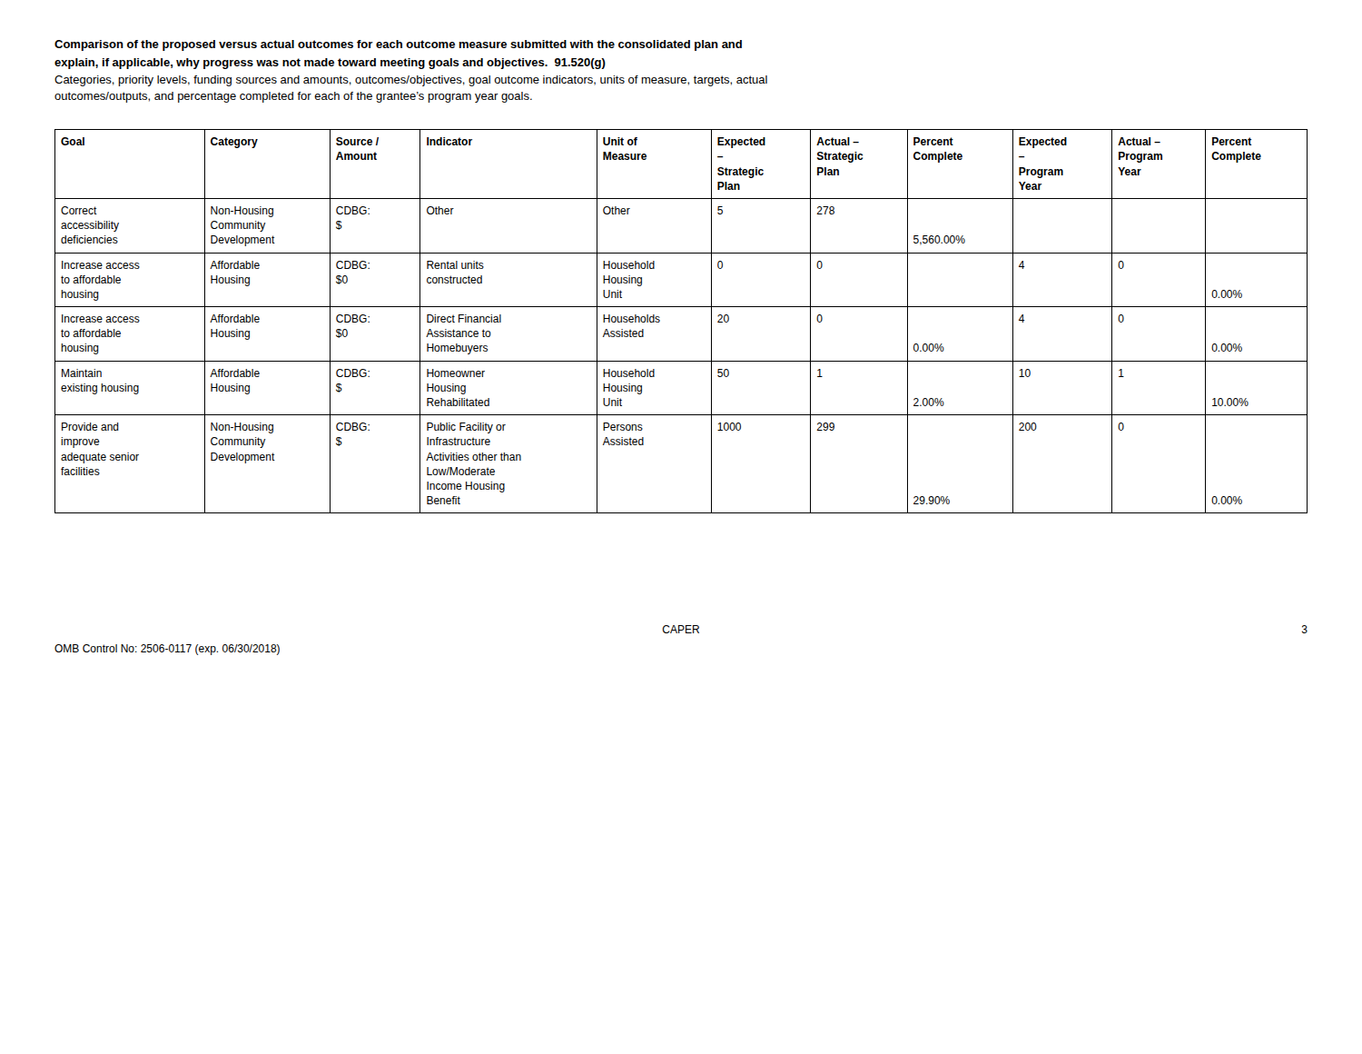Comparison of the proposed versus actual outcomes for each outcome measure submitted with the consolidated plan and
explain, if applicable, why progress was not made toward meeting goals and objectives. 91.520(g)
Categories, priority levels, funding sources and amounts, outcomes/objectives, goal outcome indicators, units of measure, targets, actual
outcomes/outputs, and percentage completed for each of the grantee’s program year goals.
| Goal | Category | Source / Amount | Indicator | Unit of Measure | Expected – Strategic Plan | Actual – Strategic Plan | Percent Complete | Expected – Program Year | Actual – Program Year | Percent Complete |
| --- | --- | --- | --- | --- | --- | --- | --- | --- | --- | --- |
| Correct accessibility deficiencies | Non-Housing Community Development | CDBG: $ | Other | Other | 5 | 278 | 5,560.00% | | | |
| Increase access to affordable housing | Affordable Housing | CDBG: $0 | Rental units constructed | Household Housing Unit | 0 | 0 | | 4 | 0 | 0.00% |
| Increase access to affordable housing | Affordable Housing | CDBG: $0 | Direct Financial Assistance to Homebuyers | Households Assisted | 20 | 0 | 0.00% | 4 | 0 | 0.00% |
| Maintain existing housing | Affordable Housing | CDBG: $ | Homeowner Housing Rehabilitated | Household Housing Unit | 50 | 1 | 2.00% | 10 | 1 | 10.00% |
| Provide and improve adequate senior facilities | Non-Housing Community Development | CDBG: $ | Public Facility or Infrastructure Activities other than Low/Moderate Income Housing Benefit | Persons Assisted | 1000 | 299 | 29.90% | 200 | 0 | 0.00% |
CAPER
OMB Control No: 2506-0117 (exp. 06/30/2018)
3